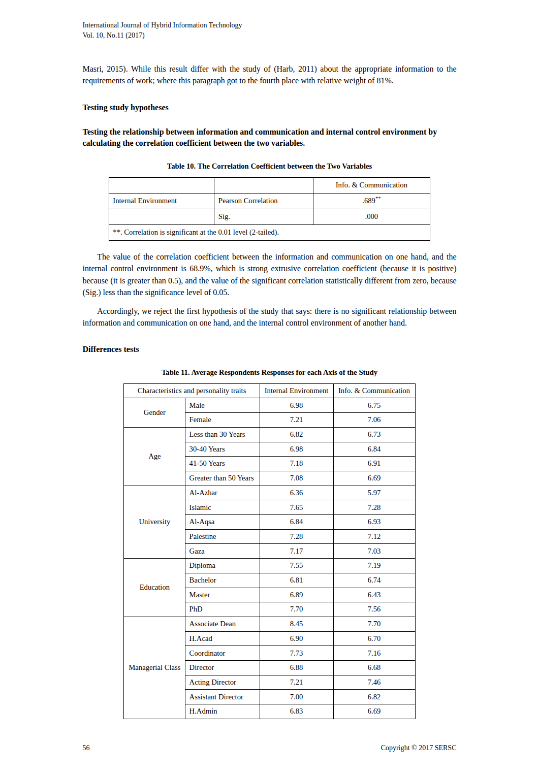International Journal of Hybrid Information Technology Vol. 10, No.11 (2017)
Masri, 2015). While this result differ with the study of (Harb, 2011) about the appropriate information to the requirements of work; where this paragraph got to the fourth place with relative weight of 81%.
Testing study hypotheses
Testing the relationship between information and communication and internal control environment by calculating the correlation coefficient between the two variables.
Table 10. The Correlation Coefficient between the Two Variables
| | | Info. & Communication |
| Internal Environment | Pearson Correlation | .689 ** |
| | Sig. | .000 |
| **. Correlation is significant at the 0.01 level (2-tailed). |
The value of the correlation coefficient between the information and communication on one hand, and the internal control environment is 68.9%, which is strong extrusive correlation coefficient (because it is positive) because (it is greater than 0.5), and the value of the significant correlation statistically different from zero, because (Sig.) less than the significance level of 0.05.
Accordingly, we reject the first hypothesis of the study that says: there is no significant relationship between information and communication on one hand, and the internal control environment of another hand.
Differences tests
Table 11. Average Respondents Responses for each Axis of the Study
| Characteristics and personality traits | Internal Environment | Info. & Communication |
| --- | --- | --- |
| Gender | Male | 6.98 | 6.75 |
| Female | 7.21 | 7.06 |
| Age | Less than 30 Years | 6.82 | 6.73 |
| 30-40 Years | 6.98 | 6.84 |
| 41-50 Years | 7.18 | 6.91 |
| Greater than 50 Years | 7.08 | 6.69 |
| University | Al-Azhar | 6.36 | 5.97 |
| Islamic | 7.65 | 7.28 |
| Al-Aqsa | 6.84 | 6.93 |
| Palestine | 7.28 | 7.12 |
| Gaza | 7.17 | 7.03 |
| Education | Diploma | 7.55 | 7.19 |
| Bachelor | 6.81 | 6.74 |
| Master | 6.89 | 6.43 |
| PhD | 7.70 | 7.56 |
| Managerial Class | Associate Dean | 8.45 | 7.70 |
| H.Acad | 6.90 | 6.70 |
| Coordinator | 7.73 | 7.16 |
| Director | 6.88 | 6.68 |
| Acting Director | 7.21 | 7.46 |
| Assistant Director | 7.00 | 6.82 |
| H.Admin | 6.83 | 6.69 |
56 Copyright © 2017 SERSC